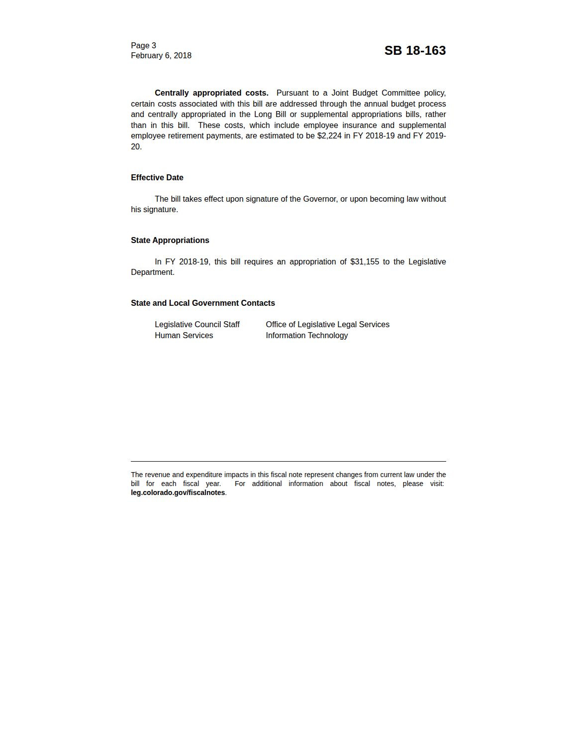Page 3
February 6, 2018
SB 18-163
Centrally appropriated costs. Pursuant to a Joint Budget Committee policy, certain costs associated with this bill are addressed through the annual budget process and centrally appropriated in the Long Bill or supplemental appropriations bills, rather than in this bill. These costs, which include employee insurance and supplemental employee retirement payments, are estimated to be $2,224 in FY 2018-19 and FY 2019-20.
Effective Date
The bill takes effect upon signature of the Governor, or upon becoming law without his signature.
State Appropriations
In FY 2018-19, this bill requires an appropriation of $31,155 to the Legislative Department.
State and Local Government Contacts
| Legislative Council Staff | Office of Legislative Legal Services |
| Human Services | Information Technology |
The revenue and expenditure impacts in this fiscal note represent changes from current law under the bill for each fiscal year. For additional information about fiscal notes, please visit: leg.colorado.gov/fiscalnotes.